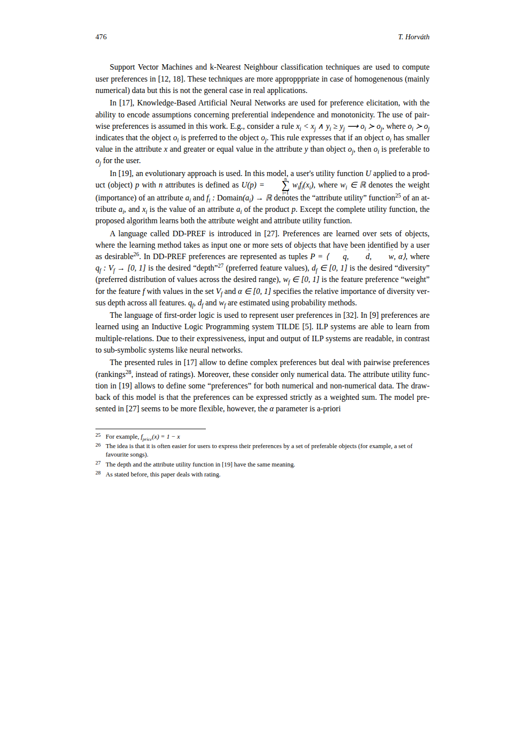476 T. Horváth
Support Vector Machines and k-Nearest Neighbour classification techniques are used to compute user preferences in [12, 18]. These techniques are more appropppriate in case of homogenenous (mainly numerical) data but this is not the general case in real applications.
In [17], Knowledge-Based Artificial Neural Networks are used for preference elicitation, with the ability to encode assumptions concerning preferential independence and monotonicity. The use of pairwise preferences is assumed in this work. E.g., consider a rule xi < xj ∧ yi ≥ yj ⟶ oi ≻ oj, where oi ≻ oj indicates that the object oi is preferred to the object oj. This rule expresses that if an object oi has smaller value in the attribute x and greater or equal value in the attribute y than object oj, then oi is preferable to oj for the user.
In [19], an evolutionary approach is used. In this model, a user's utility function U applied to a product (object) p with n attributes is defined as U(p) = n∑i=1 wifi(xi), where wi ∈ ℝ denotes the weight (importance) of an attribute ai and fi : Domain(ai) → ℝ denotes the “attribute utility” function25 of an attribute ai, and xi is the value of an attribute ai of the product p. Except the complete utility function, the proposed algorithm learns both the attribute weight and attribute utility function.
A language called DD-PREF is introduced in [27]. Preferences are learned over sets of objects, where the learning method takes as input one or more sets of objects that have been identified by a user as desirable26. In DD-PREF preferences are represented as tuples P = ⟨q, d, w, α⟩, where qf : Vf → [0, 1] is the desired “depth”27 (preferred feature values), df ∈ [0, 1] is the desired “diversity” (preferred distribution of values across the desired range), wf ∈ [0, 1] is the feature preference “weight” for the feature f with values in the set Vf and α ∈ [0, 1] specifies the relative importance of diversity versus depth across all features. qf, df and wf are estimated using probability methods.
The language of first-order logic is used to represent user preferences in [32]. In [9] preferences are learned using an Inductive Logic Programming system TILDE [5]. ILP systems are able to learn from multiple-relations. Due to their expressiveness, input and output of ILP systems are readable, in contrast to sub-symbolic systems like neural networks.
The presented rules in [17] allow to define complex preferences but deal with pairwise preferences (rankings28, instead of ratings). Moreover, these consider only numerical data. The attribute utility function in [19] allows to define some “preferences” for both numerical and non-numerical data. The drawback of this model is that the preferences can be expressed strictly as a weighted sum. The model presented in [27] seems to be more flexible, however, the α parameter is a-priori
25 For example, fprice(x) = 1 − x
26 The idea is that it is often easier for users to express their preferences by a set of preferable objects (for example, a set of favourite songs).
27 The depth and the attribute utility function in [19] have the same meaning.
28 As stated before, this paper deals with rating.